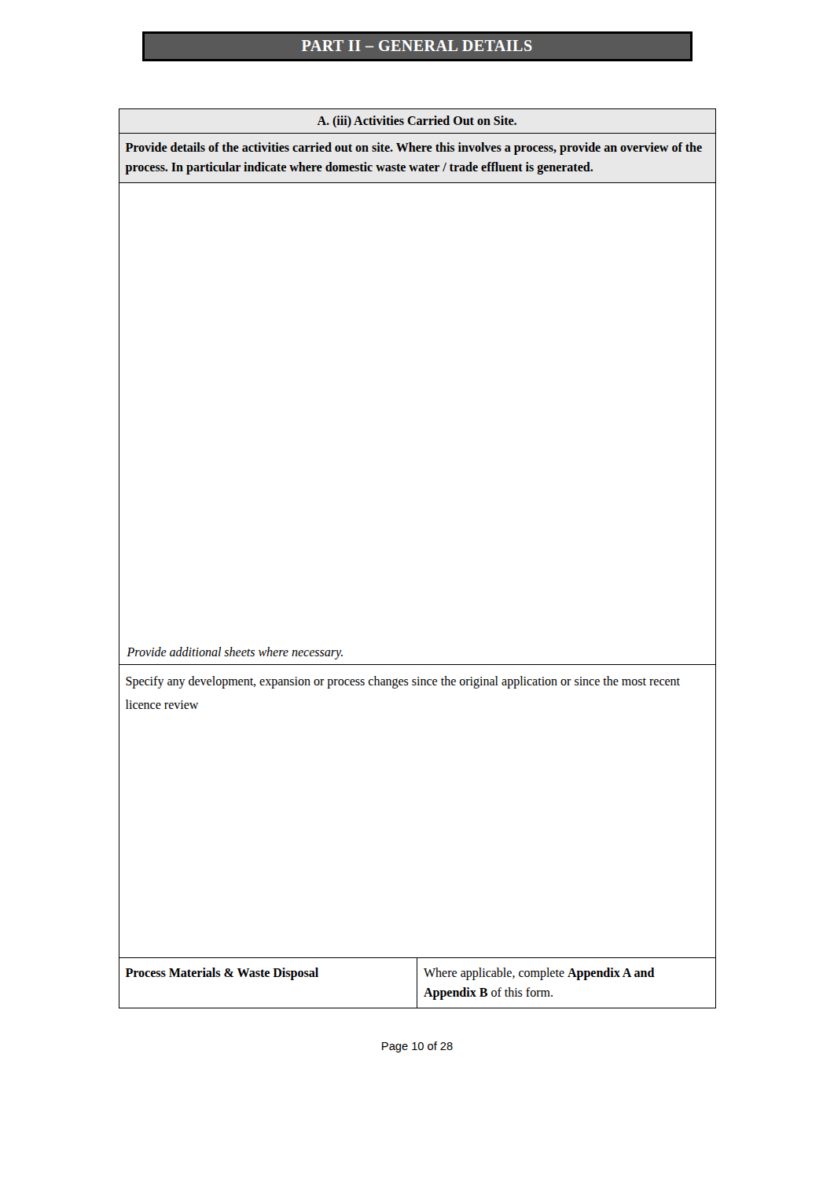PART II – GENERAL DETAILS
| A. (iii) Activities Carried Out on Site. |
| Provide details of the activities carried out on site. Where this involves a process, provide an overview of the process. In particular indicate where domestic waste water / trade effluent is generated. |
| Provide additional sheets where necessary. |
| Specify any development, expansion or process changes since the original application or since the most recent licence review |
| Process Materials & Waste Disposal | Where applicable, complete Appendix A and Appendix B of this form. |
Page 10 of 28